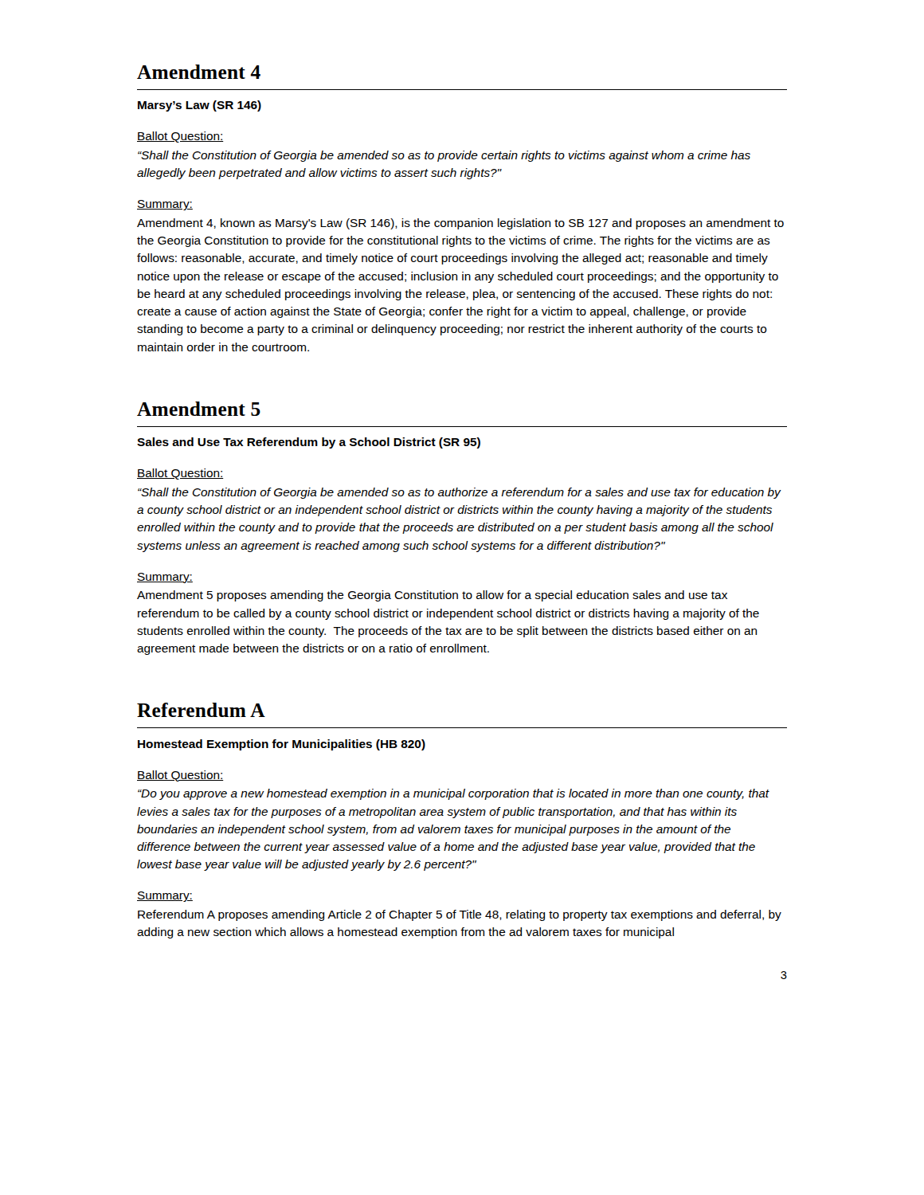Amendment 4
Marsy’s Law (SR 146)
Ballot Question:
“Shall the Constitution of Georgia be amended so as to provide certain rights to victims against whom a crime has allegedly been perpetrated and allow victims to assert such rights?"
Summary:
Amendment 4, known as Marsy's Law (SR 146), is the companion legislation to SB 127 and proposes an amendment to the Georgia Constitution to provide for the constitutional rights to the victims of crime. The rights for the victims are as follows: reasonable, accurate, and timely notice of court proceedings involving the alleged act; reasonable and timely notice upon the release or escape of the accused; inclusion in any scheduled court proceedings; and the opportunity to be heard at any scheduled proceedings involving the release, plea, or sentencing of the accused. These rights do not: create a cause of action against the State of Georgia; confer the right for a victim to appeal, challenge, or provide standing to become a party to a criminal or delinquency proceeding; nor restrict the inherent authority of the courts to maintain order in the courtroom.
Amendment 5
Sales and Use Tax Referendum by a School District (SR 95)
Ballot Question:
“Shall the Constitution of Georgia be amended so as to authorize a referendum for a sales and use tax for education by a county school district or an independent school district or districts within the county having a majority of the students enrolled within the county and to provide that the proceeds are distributed on a per student basis among all the school systems unless an agreement is reached among such school systems for a different distribution?"
Summary:
Amendment 5 proposes amending the Georgia Constitution to allow for a special education sales and use tax referendum to be called by a county school district or independent school district or districts having a majority of the students enrolled within the county. The proceeds of the tax are to be split between the districts based either on an agreement made between the districts or on a ratio of enrollment.
Referendum A
Homestead Exemption for Municipalities (HB 820)
Ballot Question:
“Do you approve a new homestead exemption in a municipal corporation that is located in more than one county, that levies a sales tax for the purposes of a metropolitan area system of public transportation, and that has within its boundaries an independent school system, from ad valorem taxes for municipal purposes in the amount of the difference between the current year assessed value of a home and the adjusted base year value, provided that the lowest base year value will be adjusted yearly by 2.6 percent?"
Summary:
Referendum A proposes amending Article 2 of Chapter 5 of Title 48, relating to property tax exemptions and deferral, by adding a new section which allows a homestead exemption from the ad valorem taxes for municipal
3